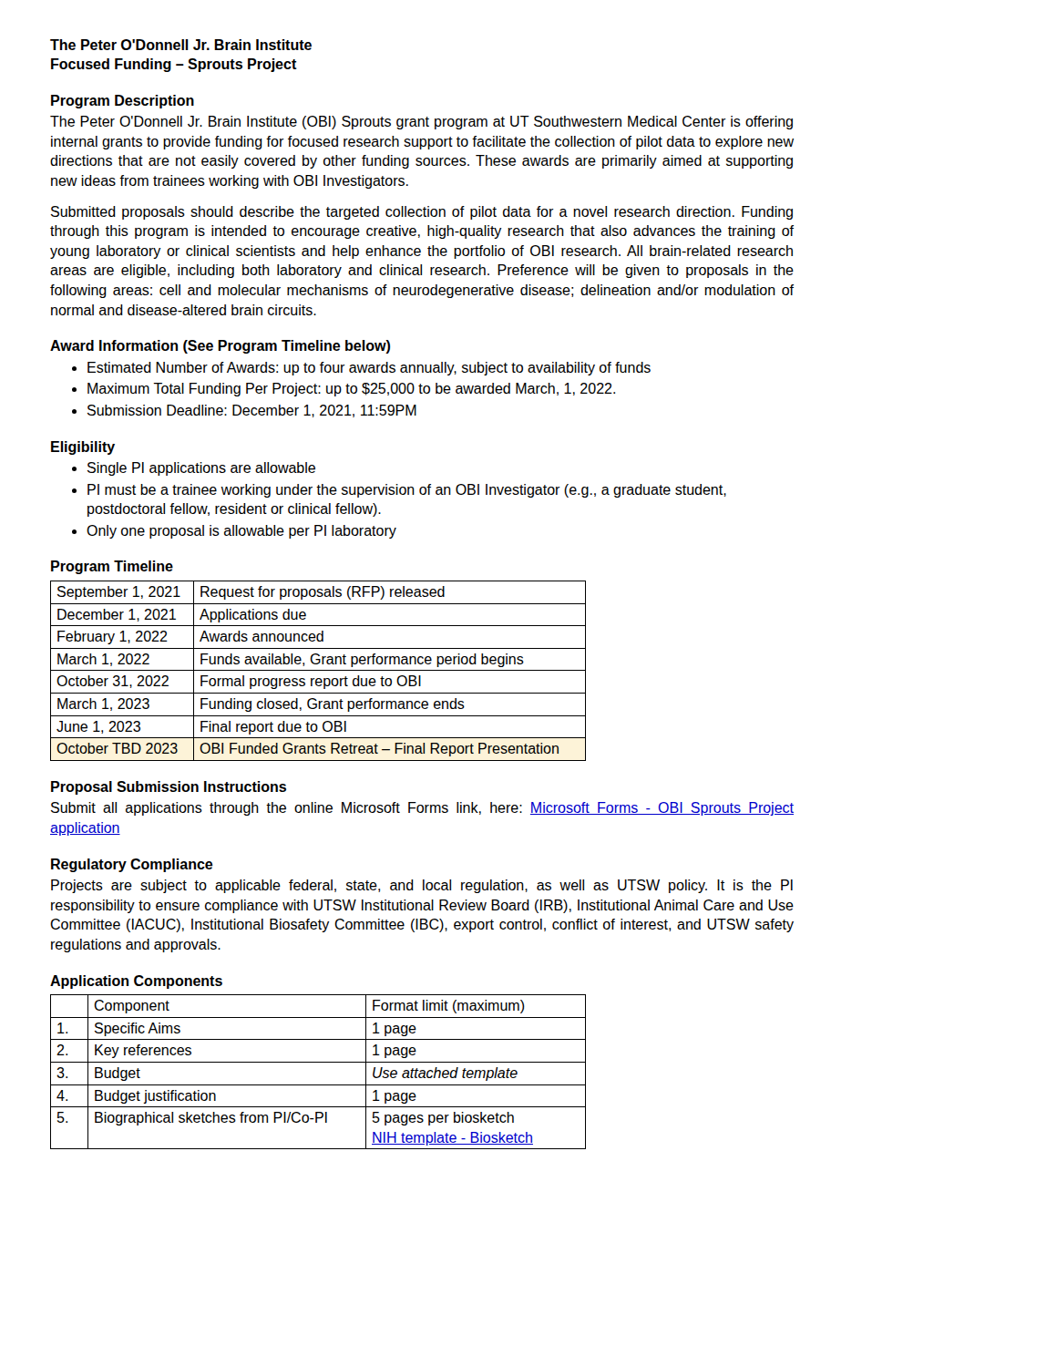The Peter O'Donnell Jr. Brain Institute
Focused Funding – Sprouts Project
Program Description
The Peter O'Donnell Jr. Brain Institute (OBI) Sprouts grant program at UT Southwestern Medical Center is offering internal grants to provide funding for focused research support to facilitate the collection of pilot data to explore new directions that are not easily covered by other funding sources. These awards are primarily aimed at supporting new ideas from trainees working with OBI Investigators.
Submitted proposals should describe the targeted collection of pilot data for a novel research direction. Funding through this program is intended to encourage creative, high-quality research that also advances the training of young laboratory or clinical scientists and help enhance the portfolio of OBI research. All brain-related research areas are eligible, including both laboratory and clinical research. Preference will be given to proposals in the following areas: cell and molecular mechanisms of neurodegenerative disease; delineation and/or modulation of normal and disease-altered brain circuits.
Award Information (See Program Timeline below)
Estimated Number of Awards: up to four awards annually, subject to availability of funds
Maximum Total Funding Per Project: up to $25,000 to be awarded March, 1, 2022.
Submission Deadline: December 1, 2021, 11:59PM
Eligibility
Single PI applications are allowable
PI must be a trainee working under the supervision of an OBI Investigator (e.g., a graduate student, postdoctoral fellow, resident or clinical fellow).
Only one proposal is allowable per PI laboratory
Program Timeline
| September 1, 2021 | Request for proposals (RFP) released |
| December 1, 2021 | Applications due |
| February 1, 2022 | Awards announced |
| March 1, 2022 | Funds available, Grant performance period begins |
| October 31, 2022 | Formal progress report due to OBI |
| March 1, 2023 | Funding closed, Grant performance ends |
| June 1, 2023 | Final report due to OBI |
| October TBD 2023 | OBI Funded Grants Retreat – Final Report Presentation |
Proposal Submission Instructions
Submit all applications through the online Microsoft Forms link, here: Microsoft Forms - OBI Sprouts Project application
Regulatory Compliance
Projects are subject to applicable federal, state, and local regulation, as well as UTSW policy. It is the PI responsibility to ensure compliance with UTSW Institutional Review Board (IRB), Institutional Animal Care and Use Committee (IACUC), Institutional Biosafety Committee (IBC), export control, conflict of interest, and UTSW safety regulations and approvals.
Application Components
| | Component | Format limit (maximum) |
| 1. | Specific Aims | 1 page |
| 2. | Key references | 1 page |
| 3. | Budget | Use attached template |
| 4. | Budget justification | 1 page |
| 5. | Biographical sketches from PI/Co-PI | 5 pages per biosketch NIH template - Biosketch |